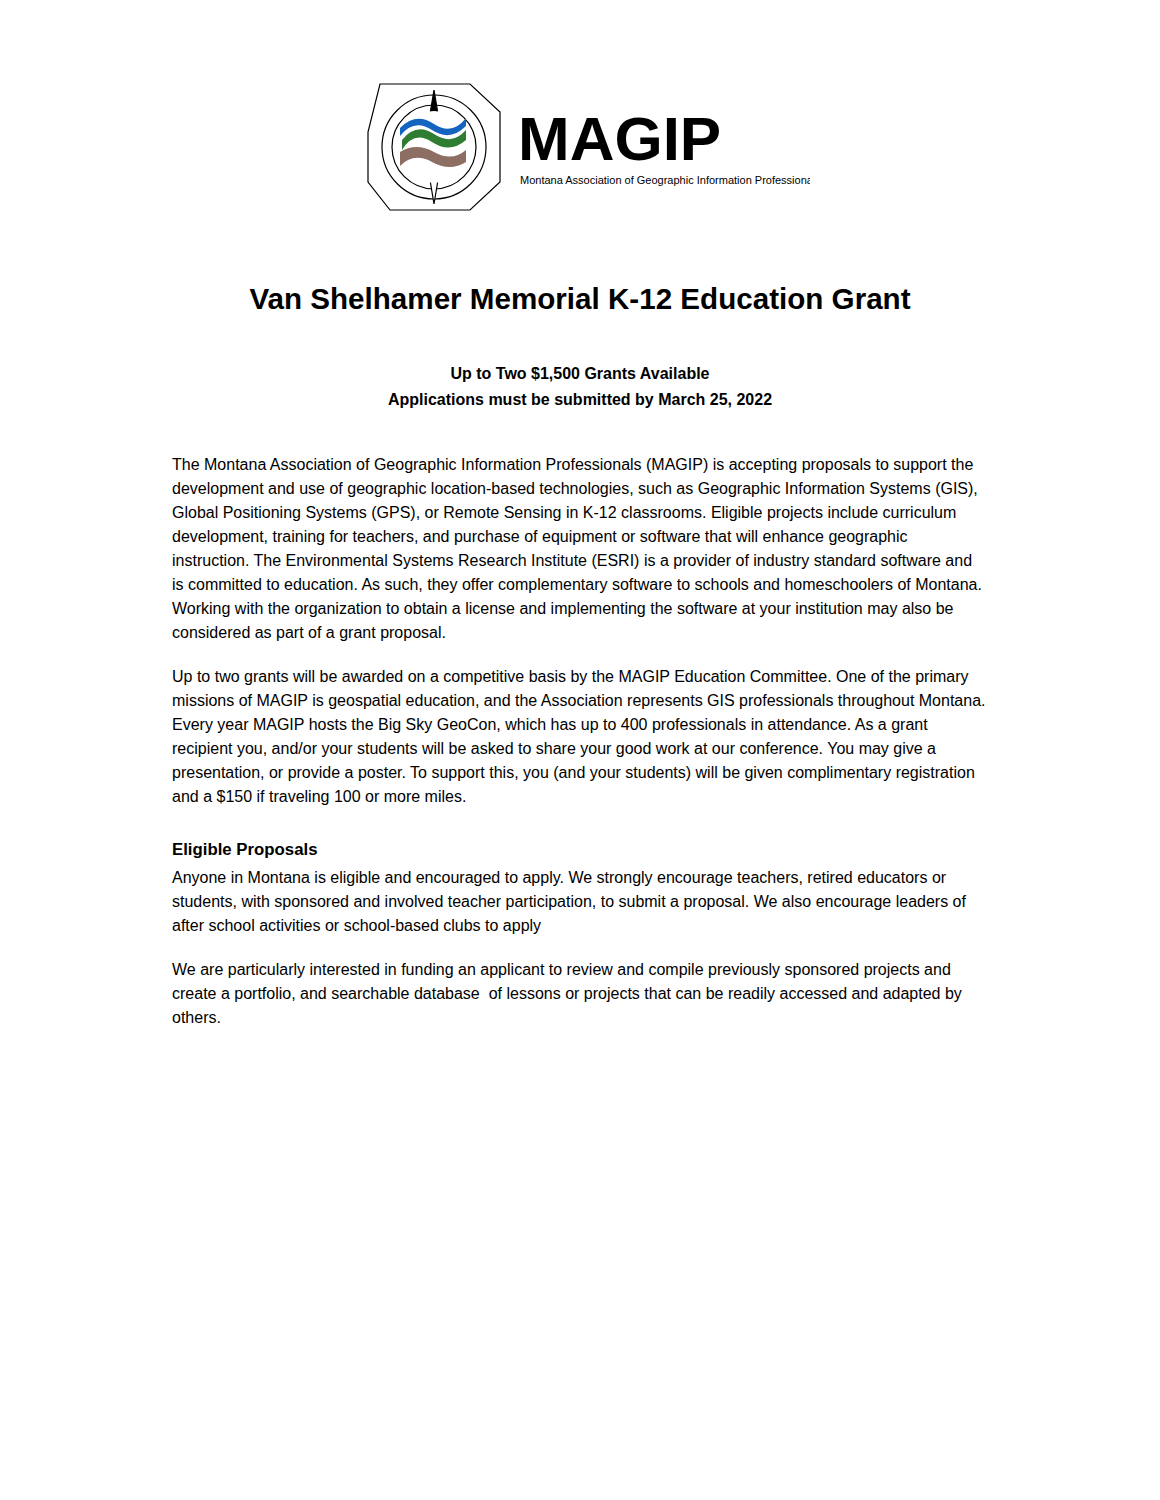Van Shelhamer Memorial K-12 Education Grant
Up to Two $1,500 Grants Available
Applications must be submitted by March 25, 2022
The Montana Association of Geographic Information Professionals (MAGIP) is accepting proposals to support the development and use of geographic location-based technologies, such as Geographic Information Systems (GIS), Global Positioning Systems (GPS), or Remote Sensing in K-12 classrooms. Eligible projects include curriculum development, training for teachers, and purchase of equipment or software that will enhance geographic instruction. The Environmental Systems Research Institute (ESRI) is a provider of industry standard software and is committed to education. As such, they offer complementary software to schools and homeschoolers of Montana. Working with the organization to obtain a license and implementing the software at your institution may also be considered as part of a grant proposal.
Up to two grants will be awarded on a competitive basis by the MAGIP Education Committee. One of the primary missions of MAGIP is geospatial education, and the Association represents GIS professionals throughout Montana. Every year MAGIP hosts the Big Sky GeoCon, which has up to 400 professionals in attendance. As a grant recipient you, and/or your students will be asked to share your good work at our conference. You may give a presentation, or provide a poster. To support this, you (and your students) will be given complimentary registration and a $150 if traveling 100 or more miles.
Eligible Proposals
Anyone in Montana is eligible and encouraged to apply. We strongly encourage teachers, retired educators or students, with sponsored and involved teacher participation, to submit a proposal. We also encourage leaders of after school activities or school-based clubs to apply
We are particularly interested in funding an applicant to review and compile previously sponsored projects and create a portfolio, and searchable database of lessons or projects that can be readily accessed and adapted by others.